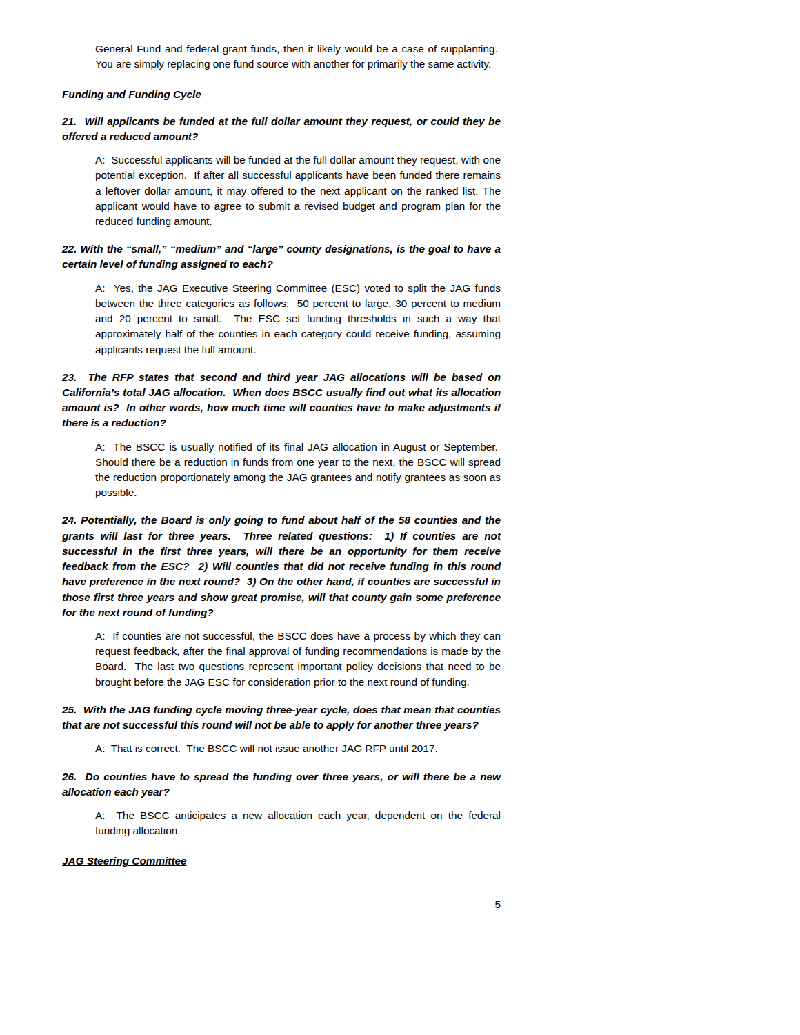General Fund and federal grant funds, then it likely would be a case of supplanting. You are simply replacing one fund source with another for primarily the same activity.
Funding and Funding Cycle
21. Will applicants be funded at the full dollar amount they request, or could they be offered a reduced amount?
A: Successful applicants will be funded at the full dollar amount they request, with one potential exception. If after all successful applicants have been funded there remains a leftover dollar amount, it may offered to the next applicant on the ranked list. The applicant would have to agree to submit a revised budget and program plan for the reduced funding amount.
22. With the “small,” “medium” and “large” county designations, is the goal to have a certain level of funding assigned to each?
A: Yes, the JAG Executive Steering Committee (ESC) voted to split the JAG funds between the three categories as follows: 50 percent to large, 30 percent to medium and 20 percent to small. The ESC set funding thresholds in such a way that approximately half of the counties in each category could receive funding, assuming applicants request the full amount.
23. The RFP states that second and third year JAG allocations will be based on California’s total JAG allocation. When does BSCC usually find out what its allocation amount is? In other words, how much time will counties have to make adjustments if there is a reduction?
A: The BSCC is usually notified of its final JAG allocation in August or September. Should there be a reduction in funds from one year to the next, the BSCC will spread the reduction proportionately among the JAG grantees and notify grantees as soon as possible.
24. Potentially, the Board is only going to fund about half of the 58 counties and the grants will last for three years. Three related questions: 1) If counties are not successful in the first three years, will there be an opportunity for them receive feedback from the ESC? 2) Will counties that did not receive funding in this round have preference in the next round? 3) On the other hand, if counties are successful in those first three years and show great promise, will that county gain some preference for the next round of funding?
A: If counties are not successful, the BSCC does have a process by which they can request feedback, after the final approval of funding recommendations is made by the Board. The last two questions represent important policy decisions that need to be brought before the JAG ESC for consideration prior to the next round of funding.
25. With the JAG funding cycle moving three-year cycle, does that mean that counties that are not successful this round will not be able to apply for another three years?
A: That is correct. The BSCC will not issue another JAG RFP until 2017.
26. Do counties have to spread the funding over three years, or will there be a new allocation each year?
A: The BSCC anticipates a new allocation each year, dependent on the federal funding allocation.
JAG Steering Committee
5